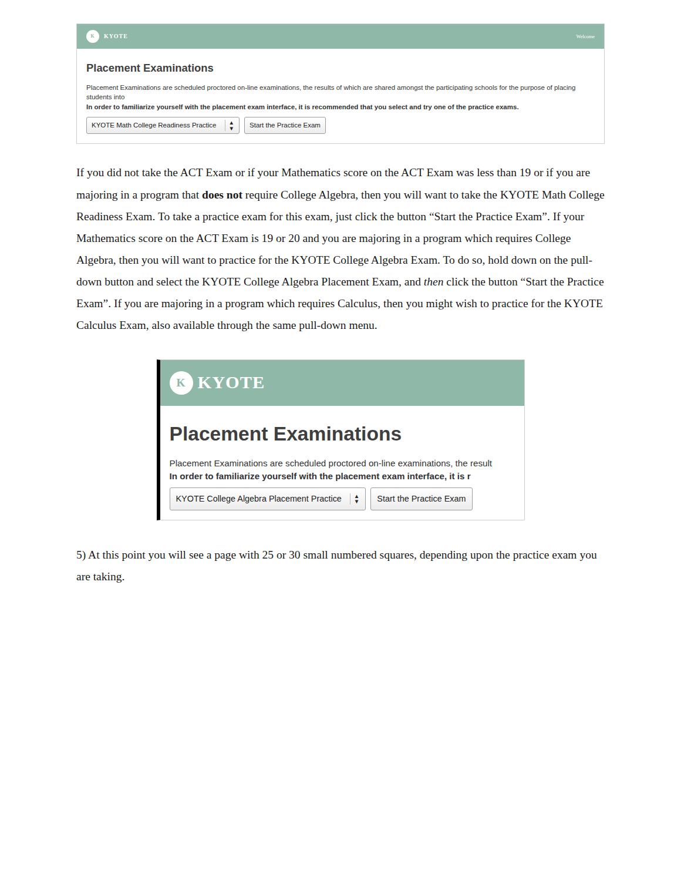KKYOTE Welcome
Placement Examinations
Placement Examinations are scheduled proctored on-line examinations, the results of which are shared amongst the participating schools for the purpose of placing students into
In order to familiarize yourself with the placement exam interface, it is recommended that you select and try one of the practice exams.
KYOTE Math College Readiness Practice ▲
▼ Start the Practice Exam
If you did not take the ACT Exam or if your Mathematics score on the ACT Exam was less than 19 or if you are majoring in a program that does not require College Algebra, then you will want to take the KYOTE Math College Readiness Exam. To take a practice exam for this exam, just click the button “Start the Practice Exam”. If your Mathematics score on the ACT Exam is 19 or 20 and you are majoring in a program which requires College Algebra, then you will want to practice for the KYOTE College Algebra Exam. To do so, hold down on the pull-down button and select the KYOTE College Algebra Placement Exam, and then click the button “Start the Practice Exam”. If you are majoring in a program which requires Calculus, then you might wish to practice for the KYOTE Calculus Exam, also available through the same pull-down menu.
KKYOTE
Placement Examinations
Placement Examinations are scheduled proctored on-line examinations, the result
In order to familiarize yourself with the placement exam interface, it is r
KYOTE College Algebra Placement Practice ▲
▼ Start the Practice Exam
5) At this point you will see a page with 25 or 30 small numbered squares, depending upon the practice exam you are taking.